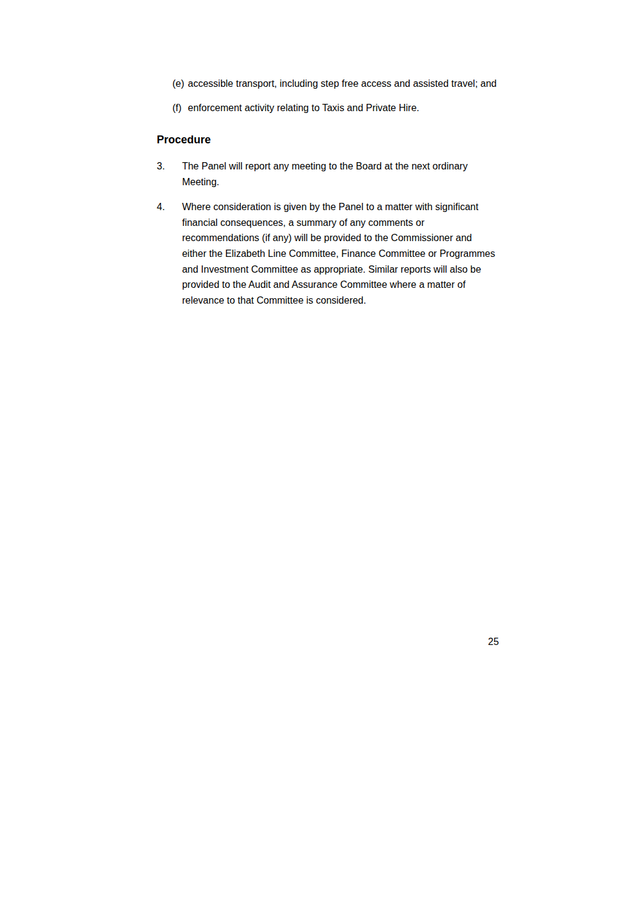(e) accessible transport, including step free access and assisted travel; and
(f) enforcement activity relating to Taxis and Private Hire.
Procedure
3. The Panel will report any meeting to the Board at the next ordinary Meeting.
4. Where consideration is given by the Panel to a matter with significant financial consequences, a summary of any comments or recommendations (if any) will be provided to the Commissioner and either the Elizabeth Line Committee, Finance Committee or Programmes and Investment Committee as appropriate. Similar reports will also be provided to the Audit and Assurance Committee where a matter of relevance to that Committee is considered.
25